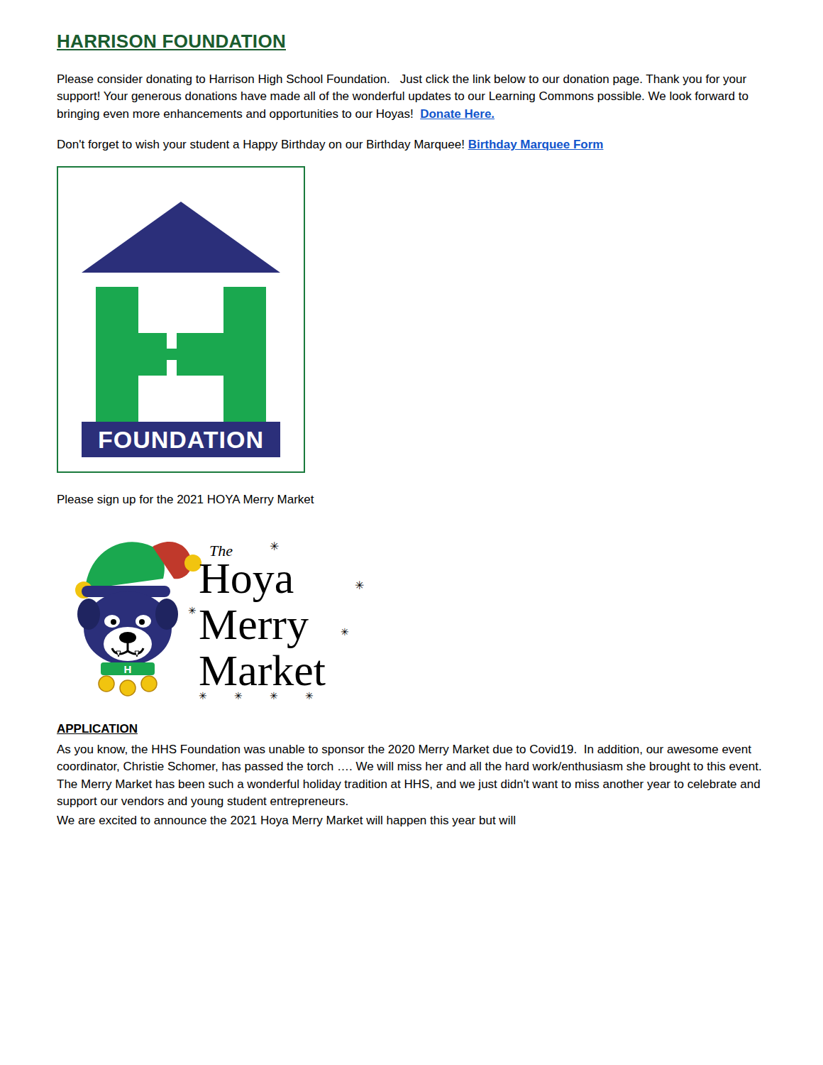HARRISON FOUNDATION
Please consider donating to Harrison High School Foundation. Just click the link below to our donation page. Thank you for your support! Your generous donations have made all of the wonderful updates to our Learning Commons possible. We look forward to bringing even more enhancements and opportunities to our Hoyas! Donate Here.
Don't forget to wish your student a Happy Birthday on our Birthday Marquee! Birthday Marquee Form
FOUNDATION
Please sign up for the 2021 HOYA Merry Market
H The Hoya Merry Market ✳ ✳ ✳ ✳ ✳ ✳ ✳ ✳
APPLICATION
As you know, the HHS Foundation was unable to sponsor the 2020 Merry Market due to Covid19. In addition, our awesome event coordinator, Christie Schomer, has passed the torch …. We will miss her and all the hard work/enthusiasm she brought to this event. The Merry Market has been such a wonderful holiday tradition at HHS, and we just didn't want to miss another year to celebrate and support our vendors and young student entrepreneurs.
We are excited to announce the 2021 Hoya Merry Market will happen this year but will